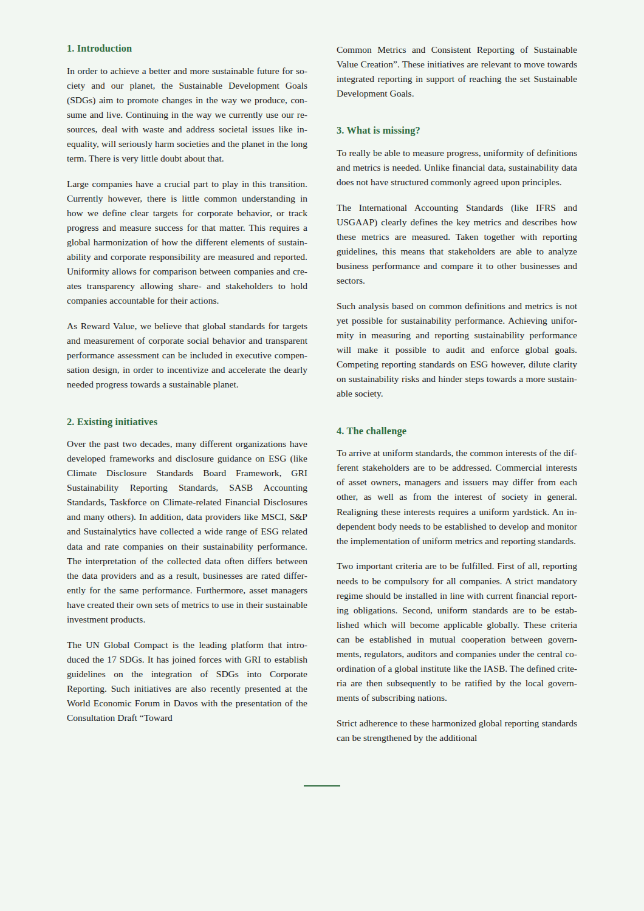1. Introduction
In order to achieve a better and more sustainable future for society and our planet, the Sustainable Development Goals (SDGs) aim to promote changes in the way we produce, consume and live. Continuing in the way we currently use our resources, deal with waste and address societal issues like inequality, will seriously harm societies and the planet in the long term. There is very little doubt about that.
Large companies have a crucial part to play in this transition. Currently however, there is little common understanding in how we define clear targets for corporate behavior, or track progress and measure success for that matter. This requires a global harmonization of how the different elements of sustainability and corporate responsibility are measured and reported. Uniformity allows for comparison between companies and creates transparency allowing share- and stakeholders to hold companies accountable for their actions.
As Reward Value, we believe that global standards for targets and measurement of corporate social behavior and transparent performance assessment can be included in executive compensation design, in order to incentivize and accelerate the dearly needed progress towards a sustainable planet.
2. Existing initiatives
Over the past two decades, many different organizations have developed frameworks and disclosure guidance on ESG (like Climate Disclosure Standards Board Framework, GRI Sustainability Reporting Standards, SASB Accounting Standards, Taskforce on Climate-related Financial Disclosures and many others). In addition, data providers like MSCI, S&P and Sustainalytics have collected a wide range of ESG related data and rate companies on their sustainability performance. The interpretation of the collected data often differs between the data providers and as a result, businesses are rated differently for the same performance. Furthermore, asset managers have created their own sets of metrics to use in their sustainable investment products.
The UN Global Compact is the leading platform that introduced the 17 SDGs. It has joined forces with GRI to establish guidelines on the integration of SDGs into Corporate Reporting. Such initiatives are also recently presented at the World Economic Forum in Davos with the presentation of the Consultation Draft “Toward
Common Metrics and Consistent Reporting of Sustainable Value Creation”. These initiatives are relevant to move towards integrated reporting in support of reaching the set Sustainable Development Goals.
3. What is missing?
To really be able to measure progress, uniformity of definitions and metrics is needed. Unlike financial data, sustainability data does not have structured commonly agreed upon principles.
The International Accounting Standards (like IFRS and USGAAP) clearly defines the key metrics and describes how these metrics are measured. Taken together with reporting guidelines, this means that stakeholders are able to analyze business performance and compare it to other businesses and sectors.
Such analysis based on common definitions and metrics is not yet possible for sustainability performance. Achieving uniformity in measuring and reporting sustainability performance will make it possible to audit and enforce global goals. Competing reporting standards on ESG however, dilute clarity on sustainability risks and hinder steps towards a more sustainable society.
4. The challenge
To arrive at uniform standards, the common interests of the different stakeholders are to be addressed. Commercial interests of asset owners, managers and issuers may differ from each other, as well as from the interest of society in general. Realigning these interests requires a uniform yardstick. An independent body needs to be established to develop and monitor the implementation of uniform metrics and reporting standards.
Two important criteria are to be fulfilled. First of all, reporting needs to be compulsory for all companies. A strict mandatory regime should be installed in line with current financial reporting obligations. Second, uniform standards are to be established which will become applicable globally. These criteria can be established in mutual cooperation between governments, regulators, auditors and companies under the central coordination of a global institute like the IASB. The defined criteria are then subsequently to be ratified by the local governments of subscribing nations.
Strict adherence to these harmonized global reporting standards can be strengthened by the additional